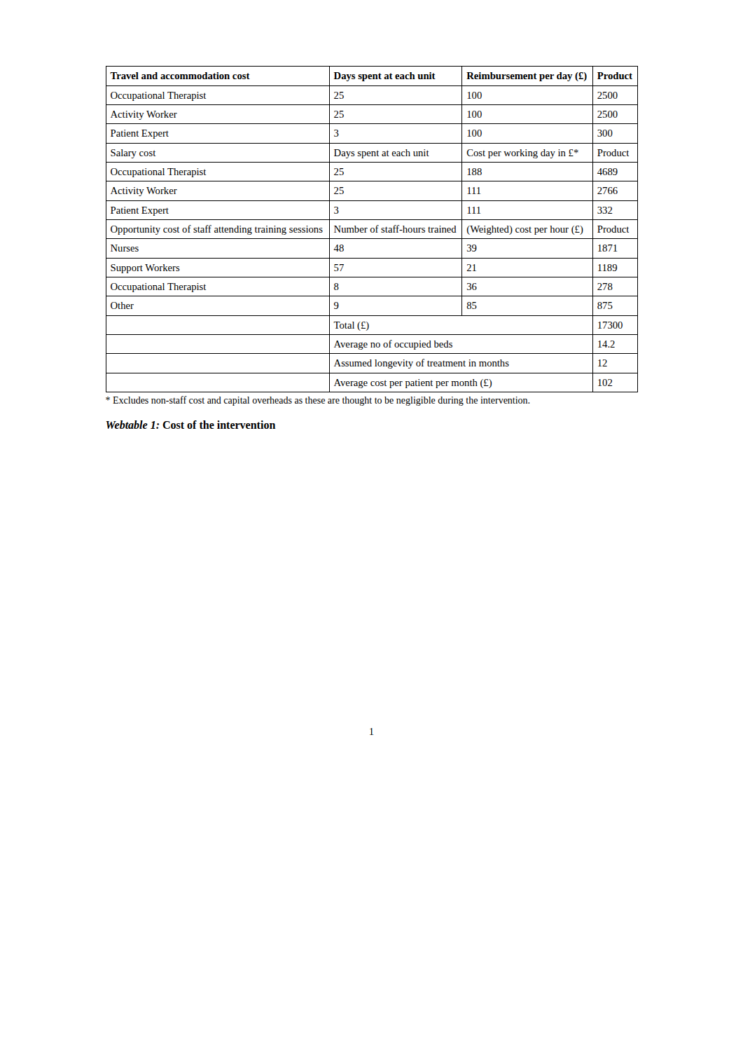| Travel and accommodation cost | Days spent at each unit | Reimbursement per day (£) | Product |
| --- | --- | --- | --- |
| Occupational Therapist | 25 | 100 | 2500 |
| Activity Worker | 25 | 100 | 2500 |
| Patient Expert | 3 | 100 | 300 |
| Salary cost | Days spent at each unit | Cost per working day in £* | Product |
| Occupational Therapist | 25 | 188 | 4689 |
| Activity Worker | 25 | 111 | 2766 |
| Patient Expert | 3 | 111 | 332 |
| Opportunity cost of staff attending training sessions | Number of staff-hours trained | (Weighted) cost per hour (£) | Product |
| Nurses | 48 | 39 | 1871 |
| Support Workers | 57 | 21 | 1189 |
| Occupational Therapist | 8 | 36 | 278 |
| Other | 9 | 85 | 875 |
| | Total (£) | 17300 |
| | Average no of occupied beds | 14.2 |
| | Assumed longevity of treatment in months | 12 |
| | Average cost per patient per month (£) | 102 |
* Excludes non-staff cost and capital overheads as these are thought to be negligible during the intervention.
Webtable 1: Cost of the intervention
1